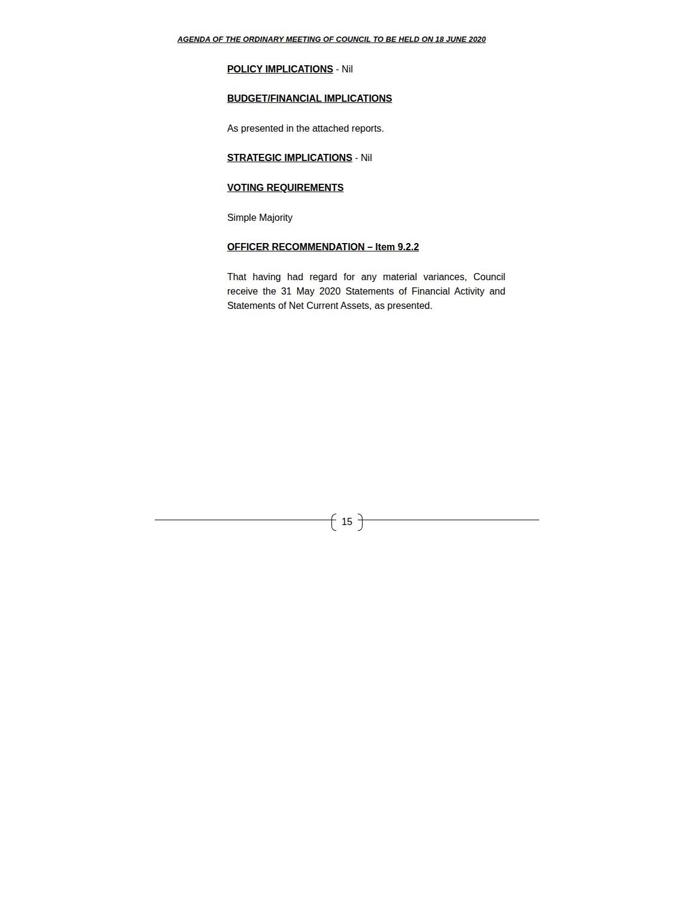AGENDA OF THE ORDINARY MEETING OF COUNCIL TO BE HELD ON 18 JUNE 2020
POLICY IMPLICATIONS - Nil
BUDGET/FINANCIAL IMPLICATIONS
As presented in the attached reports.
STRATEGIC IMPLICATIONS - Nil
VOTING REQUIREMENTS
Simple Majority
OFFICER RECOMMENDATION – Item 9.2.2
That having had regard for any material variances, Council receive the 31 May 2020 Statements of Financial Activity and Statements of Net Current Assets, as presented.
15